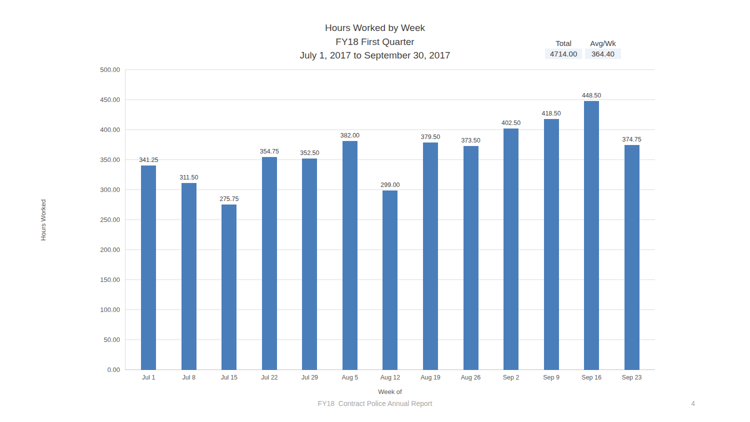Hours Worked by Week
FY18 First Quarter
July 1, 2017 to September 30, 2017
| Total | | Avg/Wk |
| --- | --- | --- |
| 4714.00 | | 364.40 |
Hours Worked
500.00
450.00
400.00
350.00
300.00
250.00
200.00
150.00
100.00
50.00
0.00
341.25
Jul 1
311.50
Jul 8
275.75
Jul 15
354.75
Jul 22
352.50
Jul 29
382.00
Aug 5
299.00
Aug 12
379.50
Aug 19
373.50
Aug 26
402.50
Sep 2
418.50
Sep 9
448.50
Sep 16
374.75
Sep 23
Week of
FY18 Contract Police Annual Report
4